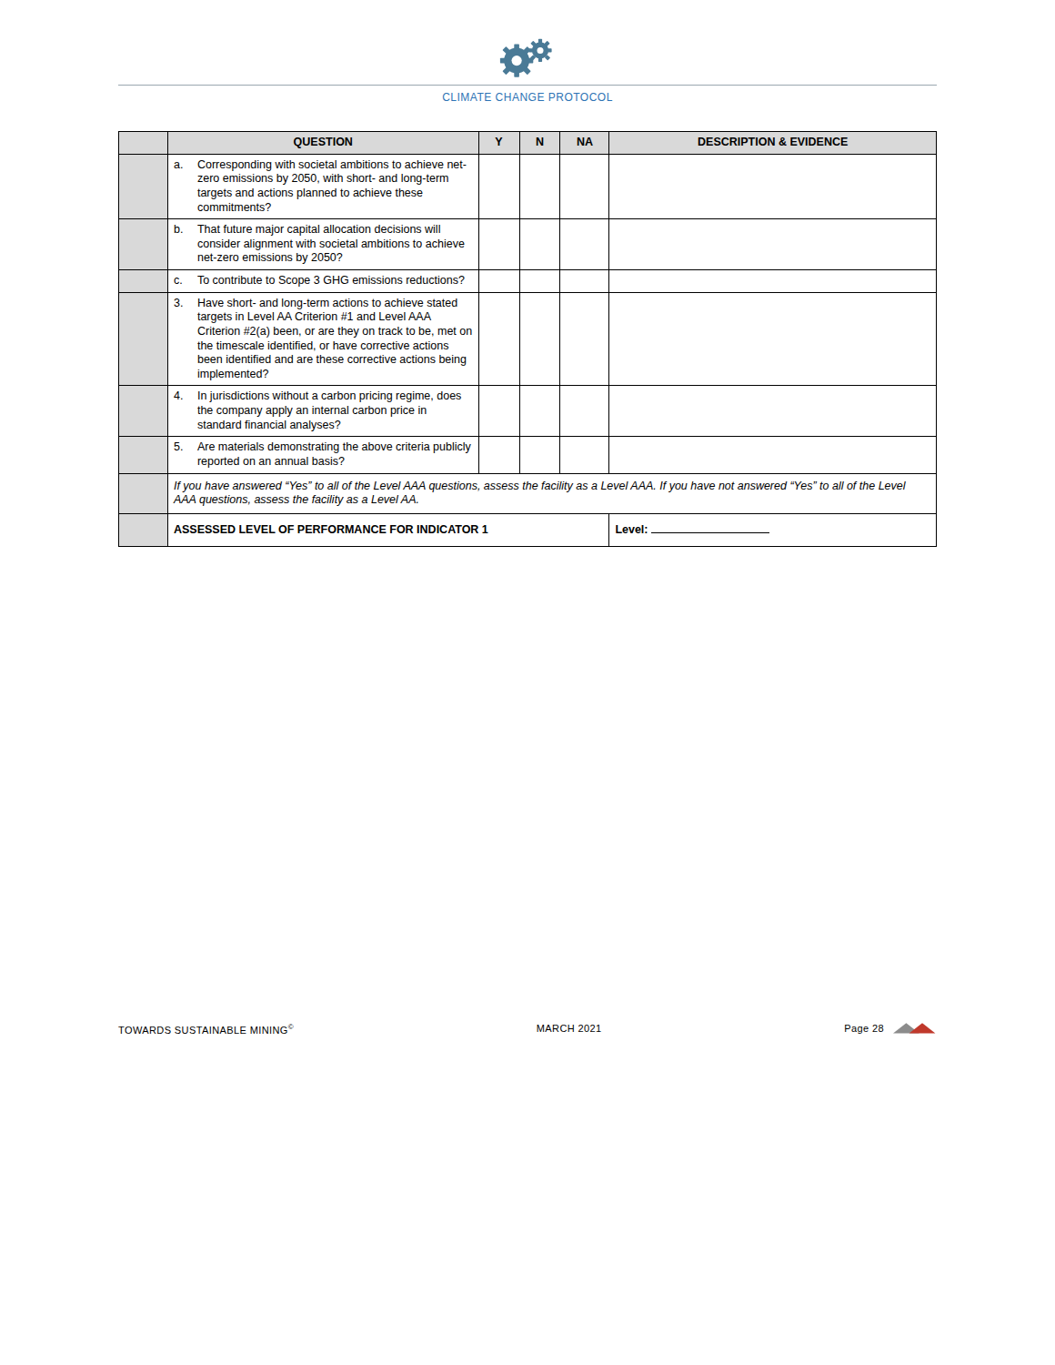CLIMATE CHANGE PROTOCOL
| | QUESTION | Y | N | NA | DESCRIPTION & EVIDENCE |
| --- | --- | --- | --- | --- | --- |
| | a. Corresponding with societal ambitions to achieve net-zero emissions by 2050, with short- and long-term targets and actions planned to achieve these commitments? | | | | |
| | b. That future major capital allocation decisions will consider alignment with societal ambitions to achieve net-zero emissions by 2050? | | | | |
| | c. To contribute to Scope 3 GHG emissions reductions? | | | | |
| | 3. Have short- and long-term actions to achieve stated targets in Level AA Criterion #1 and Level AAA Criterion #2(a) been, or are they on track to be, met on the timescale identified, or have corrective actions been identified and are these corrective actions being implemented? | | | | |
| | 4. In jurisdictions without a carbon pricing regime, does the company apply an internal carbon price in standard financial analyses? | | | | |
| | 5. Are materials demonstrating the above criteria publicly reported on an annual basis? | | | | |
| | If you have answered “Yes” to all of the Level AAA questions, assess the facility as a Level AAA. If you have not answered “Yes” to all of the Level AAA questions, assess the facility as a Level AA. |
| | ASSESSED LEVEL OF PERFORMANCE FOR INDICATOR 1 | Level: |
TOWARDS SUSTAINABLE MINING©
MARCH 2021
Page 28